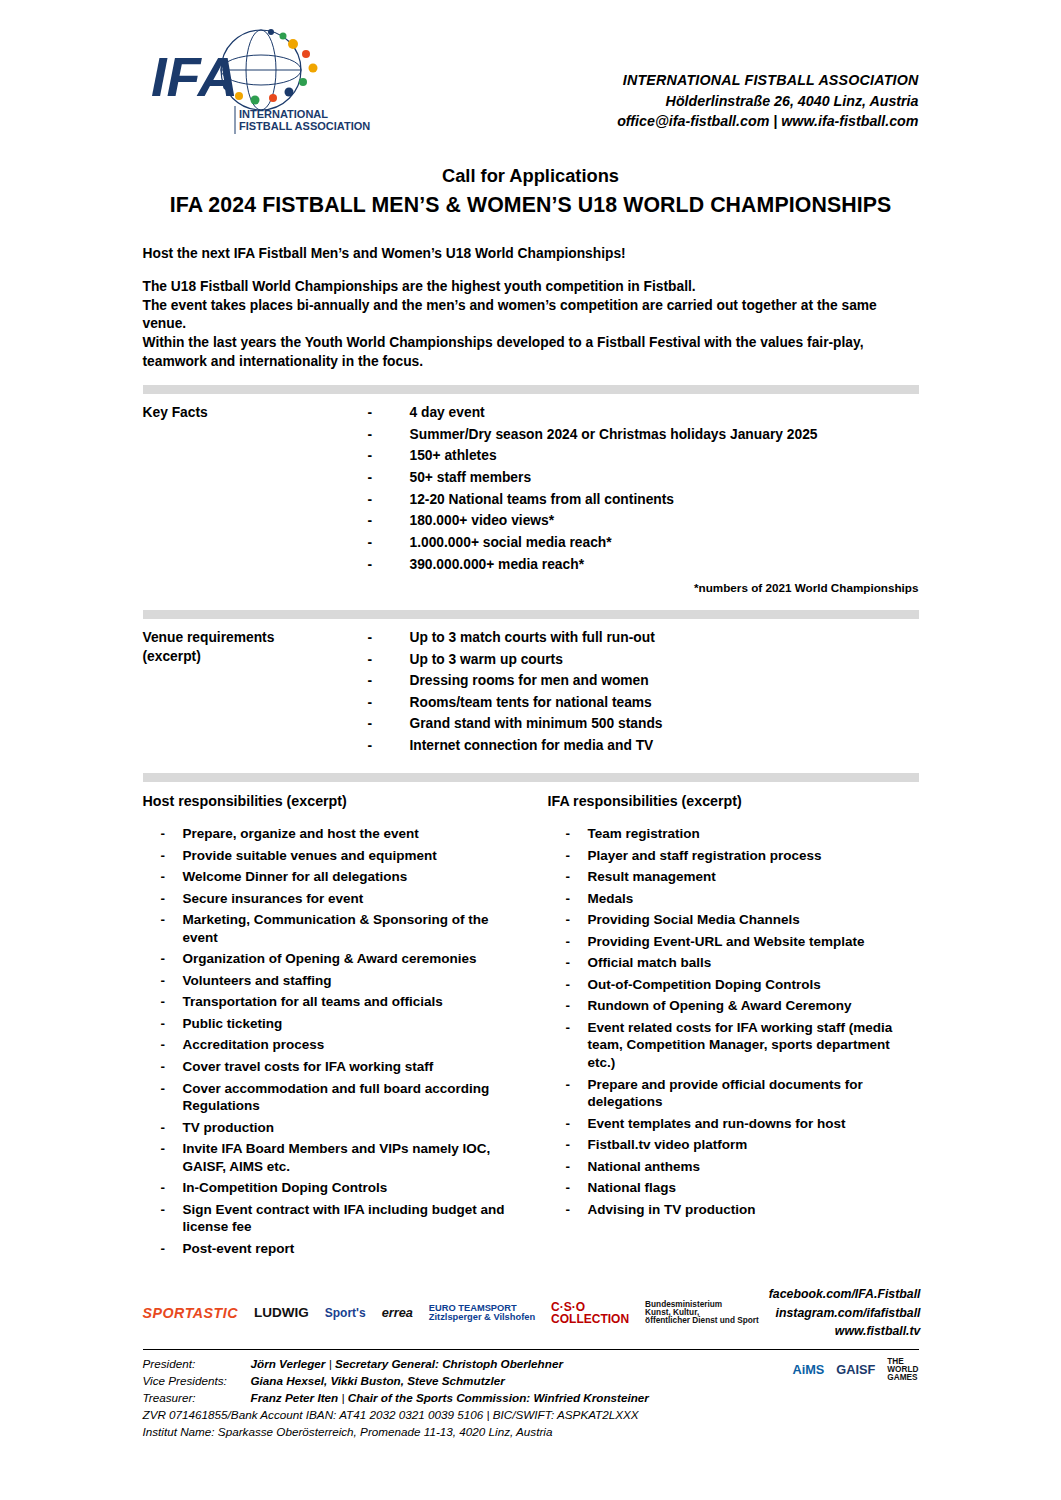IFA INTERNATIONAL FISTBALL ASSOCIATION
INTERNATIONAL FISTBALL ASSOCIATION
Hölderlinstraße 26, 4040 Linz, Austria
office@ifa-fistball.com | www.ifa-fistball.com
Call for Applications
IFA 2024 FISTBALL MEN’S & WOMEN’S U18 WORLD CHAMPIONSHIPS
Host the next IFA Fistball Men’s and Women’s U18 World Championships!
The U18 Fistball World Championships are the highest youth competition in Fistball.
The event takes places bi-annually and the men’s and women’s competition are carried out together at the same venue.
Within the last years the Youth World Championships developed to a Fistball Festival with the values fair-play, teamwork and internationality in the focus.
Key Facts
4 day event
Summer/Dry season 2024 or Christmas holidays January 2025
150+ athletes
50+ staff members
12-20 National teams from all continents
180.000+ video views*
1.000.000+ social media reach*
390.000.000+ media reach*
*numbers of 2021 World Championships
Venue requirements(excerpt)
Up to 3 match courts with full run-out
Up to 3 warm up courts
Dressing rooms for men and women
Rooms/team tents for national teams
Grand stand with minimum 500 stands
Internet connection for media and TV
Host responsibilities (excerpt)
Prepare, organize and host the event
Provide suitable venues and equipment
Welcome Dinner for all delegations
Secure insurances for event
Marketing, Communication & Sponsoring of the event
Organization of Opening & Award ceremonies
Volunteers and staffing
Transportation for all teams and officials
Public ticketing
Accreditation process
Cover travel costs for IFA working staff
Cover accommodation and full board according Regulations
TV production
Invite IFA Board Members and VIPs namely IOC, GAISF, AIMS etc.
In-Competition Doping Controls
Sign Event contract with IFA including budget and license fee
Post-event report
IFA responsibilities (excerpt)
Team registration
Player and staff registration process
Result management
Medals
Providing Social Media Channels
Providing Event-URL and Website template
Official match balls
Out-of-Competition Doping Controls
Rundown of Opening & Award Ceremony
Event related costs for IFA working staff (media team, Competition Manager, sports department etc.)
Prepare and provide official documents for delegations
Event templates and run-downs for host
Fistball.tv video platform
National anthems
National flags
Advising in TV production
SPORTASTIC LUDWIG Sport's errea EURO TEAMSPORT
Zitzlsperger & Vilshofen C·S·O
COLLECTION Bundesministerium
Kunst, Kultur,
öffentlicher Dienst und Sport
facebook.com/IFA.Fistball
instagram.com/ifafistball
www.fistball.tv
President: Jörn Verleger | Secretary General: Christoph Oberlehner
Vice Presidents: Giana Hexsel, Vikki Buston, Steve Schmutzler
Treasurer: Franz Peter Iten | Chair of the Sports Commission: Winfried Kronsteiner
ZVR 071461855/Bank Account IBAN: AT41 2032 0321 0039 5106 | BIC/SWIFT: ASPKAT2LXXX
Institut Name: Sparkasse Oberösterreich, Promenade 11-13, 4020 Linz, Austria
AiMS GAISF THE
WORLD
GAMES